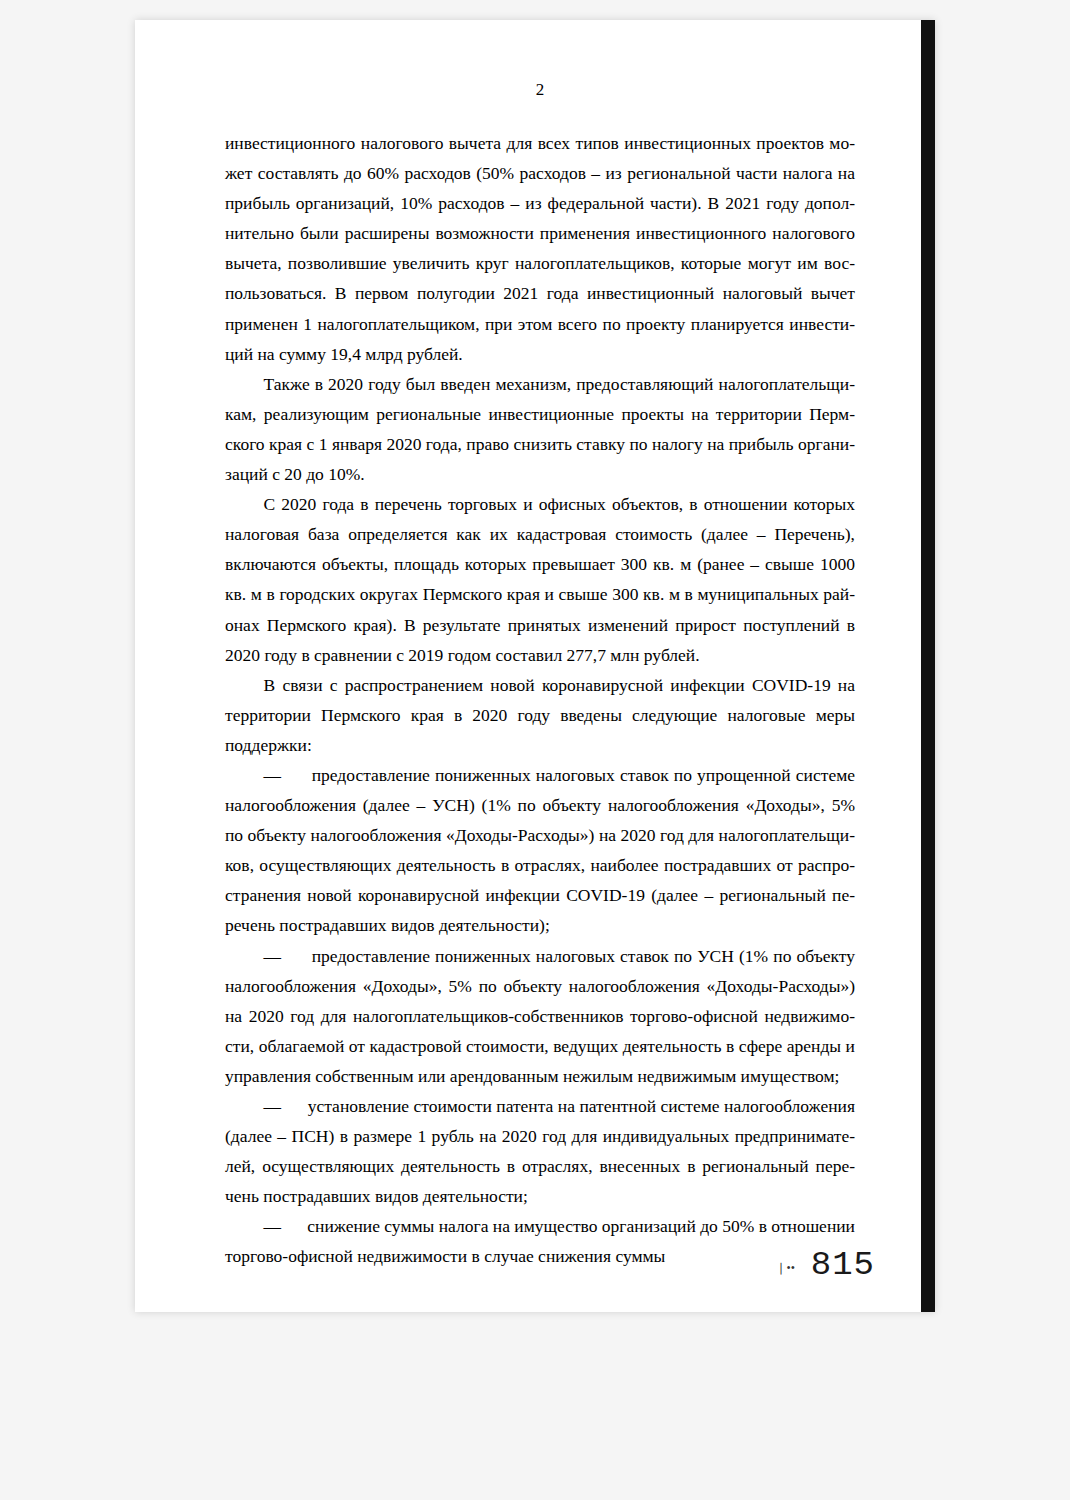2
инвестиционного налогового вычета для всех типов инвестиционных проектов может составлять до 60% расходов (50% расходов – из региональной части налога на прибыль организаций, 10% расходов – из федеральной части). В 2021 году дополнительно были расширены возможности применения инвестиционного налогового вычета, позволившие увеличить круг налогоплательщиков, которые могут им воспользоваться. В первом полугодии 2021 года инвестиционный налоговый вычет применен 1 налогоплательщиком, при этом всего по проекту планируется инвестиций на сумму 19,4 млрд рублей.
Также в 2020 году был введен механизм, предоставляющий налогоплательщикам, реализующим региональные инвестиционные проекты на территории Пермского края с 1 января 2020 года, право снизить ставку по налогу на прибыль организаций с 20 до 10%.
С 2020 года в перечень торговых и офисных объектов, в отношении которых налоговая база определяется как их кадастровая стоимость (далее – Перечень), включаются объекты, площадь которых превышает 300 кв. м (ранее – свыше 1000 кв. м в городских округах Пермского края и свыше 300 кв. м в муниципальных районах Пермского края). В результате принятых изменений прирост поступлений в 2020 году в сравнении с 2019 годом составил 277,7 млн рублей.
В связи с распространением новой коронавирусной инфекции COVID-19 на территории Пермского края в 2020 году введены следующие налоговые меры поддержки:
— предоставление пониженных налоговых ставок по упрощенной системе налогообложения (далее – УСН) (1% по объекту налогообложения «Доходы», 5% по объекту налогообложения «Доходы-Расходы») на 2020 год для налогоплательщиков, осуществляющих деятельность в отраслях, наиболее пострадавших от распространения новой коронавирусной инфекции COVID-19 (далее – региональный перечень пострадавших видов деятельности);
— предоставление пониженных налоговых ставок по УСН (1% по объекту налогообложения «Доходы», 5% по объекту налогообложения «Доходы-Расходы») на 2020 год для налогоплательщиков-собственников торгово-офисной недвижимости, облагаемой от кадастровой стоимости, ведущих деятельность в сфере аренды и управления собственным или арендованным нежилым недвижимым имуществом;
— установление стоимости патента на патентной системе налогообложения (далее – ПСН) в размере 1 рубль на 2020 год для индивидуальных предпринимателей, осуществляющих деятельность в отраслях, внесенных в региональный перечень пострадавших видов деятельности;
— снижение суммы налога на имущество организаций до 50% в отношении торгово-офисной недвижимости в случае снижения суммы
∣ ••
815